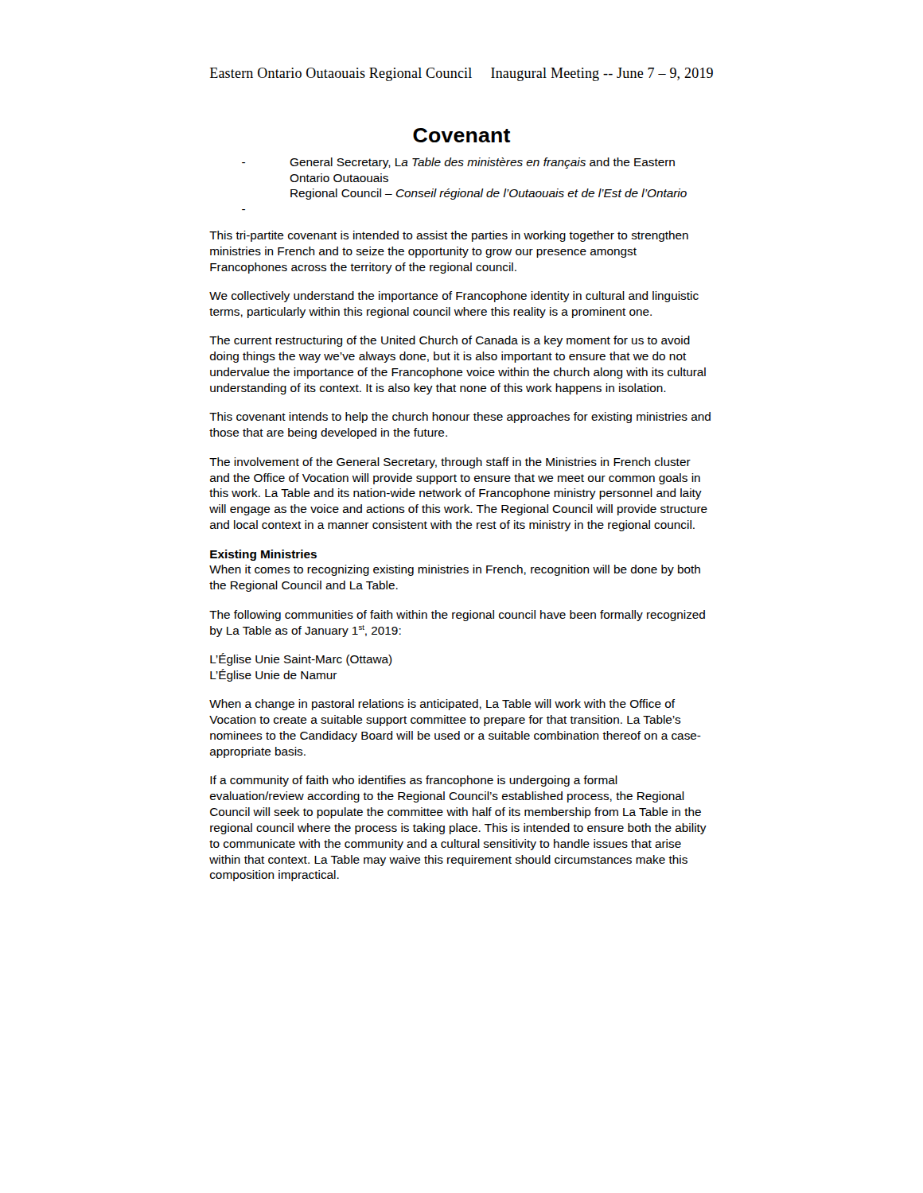Eastern Ontario Outaouais Regional Council Inaugural Meeting -- June 7 – 9, 2019
Covenant
General Secretary, La Table des ministères en français and the Eastern Ontario Outaouais Regional Council – Conseil régional de l’Outaouais et de l’Est de l’Ontario
This tri-partite covenant is intended to assist the parties in working together to strengthen ministries in French and to seize the opportunity to grow our presence amongst Francophones across the territory of the regional council.
We collectively understand the importance of Francophone identity in cultural and linguistic terms, particularly within this regional council where this reality is a prominent one.
The current restructuring of the United Church of Canada is a key moment for us to avoid doing things the way we’ve always done, but it is also important to ensure that we do not undervalue the importance of the Francophone voice within the church along with its cultural understanding of its context. It is also key that none of this work happens in isolation.
This covenant intends to help the church honour these approaches for existing ministries and those that are being developed in the future.
The involvement of the General Secretary, through staff in the Ministries in French cluster and the Office of Vocation will provide support to ensure that we meet our common goals in this work. La Table and its nation-wide network of Francophone ministry personnel and laity will engage as the voice and actions of this work. The Regional Council will provide structure and local context in a manner consistent with the rest of its ministry in the regional council.
Existing Ministries
When it comes to recognizing existing ministries in French, recognition will be done by both the Regional Council and La Table.
The following communities of faith within the regional council have been formally recognized by La Table as of January 1st, 2019:
L’Église Unie Saint-Marc (Ottawa)
L’Église Unie de Namur
When a change in pastoral relations is anticipated, La Table will work with the Office of Vocation to create a suitable support committee to prepare for that transition. La Table’s nominees to the Candidacy Board will be used or a suitable combination thereof on a case-appropriate basis.
If a community of faith who identifies as francophone is undergoing a formal evaluation/review according to the Regional Council’s established process, the Regional Council will seek to populate the committee with half of its membership from La Table in the regional council where the process is taking place. This is intended to ensure both the ability to communicate with the community and a cultural sensitivity to handle issues that arise within that context. La Table may waive this requirement should circumstances make this composition impractical.